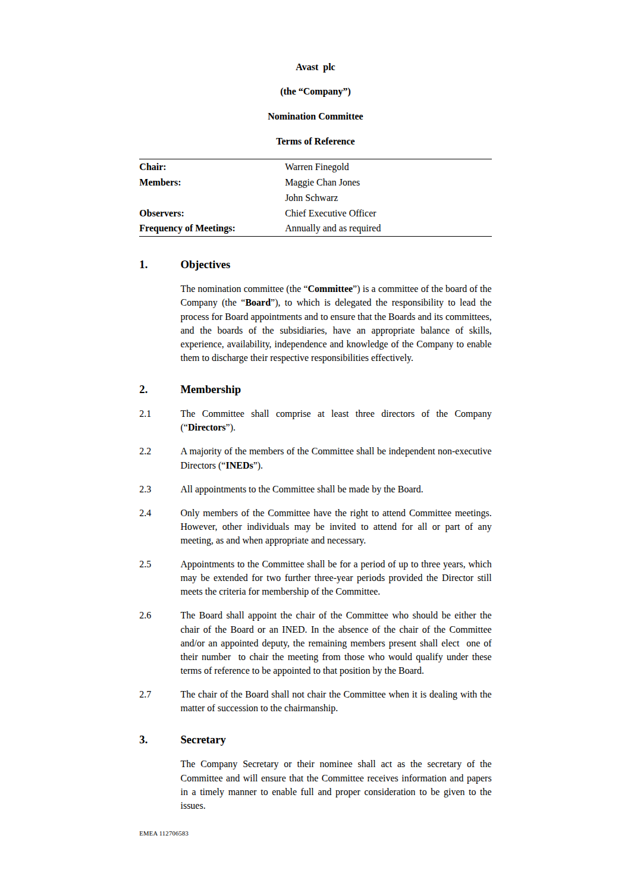Avast plc
(the “Company”)
Nomination Committee
Terms of Reference
| Chair: | Warren Finegold |
| Members: | Maggie Chan Jones |
| | John Schwarz |
| Observers: | Chief Executive Officer |
| Frequency of Meetings: | Annually and as required |
1. Objectives
The nomination committee (the “Committee”) is a committee of the board of the Company (the “Board”), to which is delegated the responsibility to lead the process for Board appointments and to ensure that the Boards and its committees, and the boards of the subsidiaries, have an appropriate balance of skills, experience, availability, independence and knowledge of the Company to enable them to discharge their respective responsibilities effectively.
2. Membership
2.1
The Committee shall comprise at least three directors of the Company (“Directors”).
2.2
A majority of the members of the Committee shall be independent non-executive Directors (“INEDs”).
2.3
All appointments to the Committee shall be made by the Board.
2.4
Only members of the Committee have the right to attend Committee meetings. However, other individuals may be invited to attend for all or part of any meeting, as and when appropriate and necessary.
2.5
Appointments to the Committee shall be for a period of up to three years, which may be extended for two further three-year periods provided the Director still meets the criteria for membership of the Committee.
2.6
The Board shall appoint the chair of the Committee who should be either the chair of the Board or an INED. In the absence of the chair of the Committee and/or an appointed deputy, the remaining members present shall elect one of their number to chair the meeting from those who would qualify under these terms of reference to be appointed to that position by the Board.
2.7
The chair of the Board shall not chair the Committee when it is dealing with the matter of succession to the chairmanship.
3. Secretary
The Company Secretary or their nominee shall act as the secretary of the Committee and will ensure that the Committee receives information and papers in a timely manner to enable full and proper consideration to be given to the issues.
EMEA 112706583